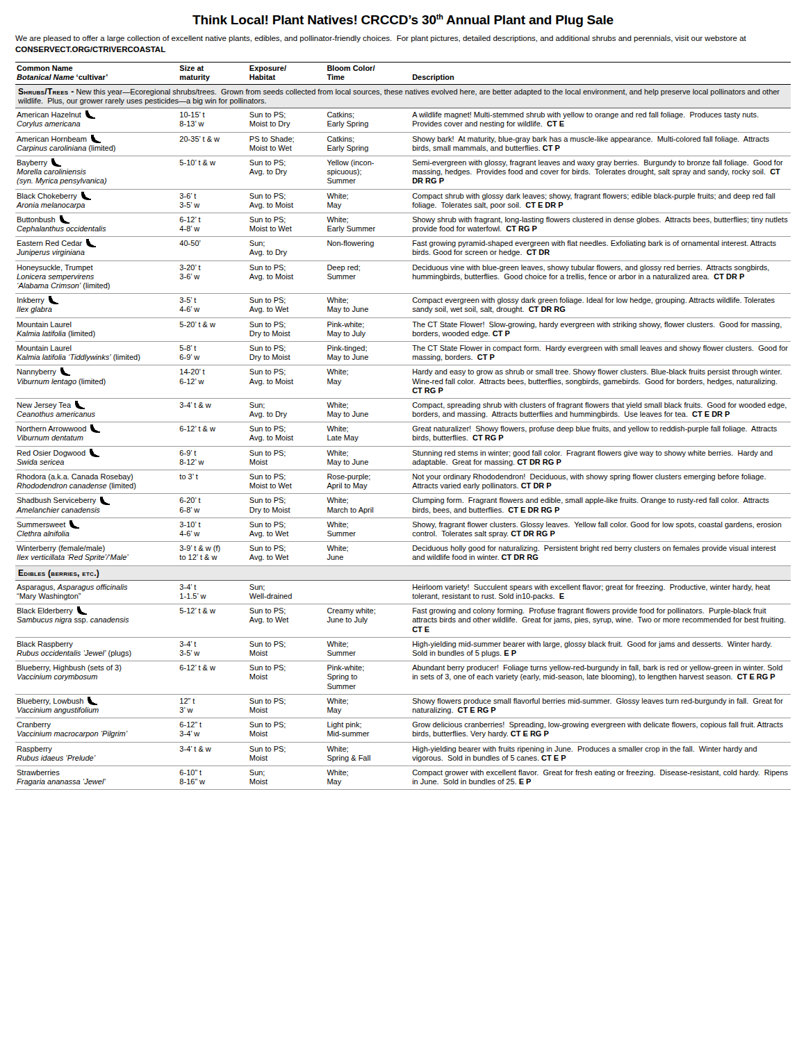Think Local! Plant Natives! CRCCD’s 30th Annual Plant and Plug Sale
We are pleased to offer a large collection of excellent native plants, edibles, and pollinator-friendly choices. For plant pictures, detailed descriptions, and additional shrubs and perennials, visit our webstore at CONSERVECT.ORG/CTRIVERCOASTAL
| Common Name Botanical Name ‘cultivar’ | Size at maturity | Exposure/ Habitat | Bloom Color/ Time | Description |
| --- | --- | --- | --- | --- |
| Shrubs/Trees - New this year—Ecoregional shrubs/trees. Grown from seeds collected from local sources, these natives evolved here, are better adapted to the local environment, and help preserve local pollinators and other wildlife. Plus, our grower rarely uses pesticides—a big win for pollinators. |
| American Hazelnut Corylus americana | 10-15’ t 8-13’ w | Sun to PS; Moist to Dry | Catkins; Early Spring | A wildlife magnet! Multi-stemmed shrub with yellow to orange and red fall foliage. Produces tasty nuts. Provides cover and nesting for wildlife. CT E |
| American Hornbeam Carpinus caroliniana (limited) | 20-35’ t & w | PS to Shade; Moist to Wet | Catkins; Early Spring | Showy bark! At maturity, blue-gray bark has a muscle-like appearance. Multi-colored fall foliage. Attracts birds, small mammals, and butterflies. CT P |
| Bayberry Morella caroliniensis (syn. Myrica pensylvanica) | 5-10’ t & w | Sun to PS; Avg. to Dry | Yellow (incon- spicuous); Summer | Semi-evergreen with glossy, fragrant leaves and waxy gray berries. Burgundy to bronze fall foliage. Good for massing, hedges. Provides food and cover for birds. Tolerates drought, salt spray and sandy, rocky soil. CT DR RG P |
| Black Chokeberry Aronia melanocarpa | 3-6’ t 3-5’ w | Sun to PS; Avg. to Moist | White; May | Compact shrub with glossy dark leaves; showy, fragrant flowers; edible black-purple fruits; and deep red fall foliage. Tolerates salt, poor soil. CT E DR P |
| Buttonbush Cephalanthus occidentalis | 6-12’ t 4-8’ w | Sun to PS; Moist to Wet | White; Early Summer | Showy shrub with fragrant, long-lasting flowers clustered in dense globes. Attracts bees, butterflies; tiny nutlets provide food for waterfowl. CT RG P |
| Eastern Red Cedar Juniperus virginiana | 40-50’ | Sun; Avg. to Dry | Non-flowering | Fast growing pyramid-shaped evergreen with flat needles. Exfoliating bark is of ornamental interest. Attracts birds. Good for screen or hedge. CT DR |
| Honeysuckle, Trumpet Lonicera sempervirens ‘Alabama Crimson’ (limited) | 3-20’ t 3-6’ w | Sun to PS; Avg. to Moist | Deep red; Summer | Deciduous vine with blue-green leaves, showy tubular flowers, and glossy red berries. Attracts songbirds, hummingbirds, butterflies. Good choice for a trellis, fence or arbor in a naturalized area. CT DR P |
| Inkberry Ilex glabra | 3-5’ t 4-6’ w | Sun to PS; Avg. to Wet | White; May to June | Compact evergreen with glossy dark green foliage. Ideal for low hedge, grouping. Attracts wildlife. Tolerates sandy soil, wet soil, salt, drought. CT DR RG |
| Mountain Laurel Kalmia latifolia (limited) | 5-20’ t & w | Sun to PS; Dry to Moist | Pink-white; May to July | The CT State Flower! Slow-growing, hardy evergreen with striking showy, flower clusters. Good for massing, borders, wooded edge. CT P |
| Mountain Laurel Kalmia latifolia ‘Tiddlywinks’ (limited) | 5-8’ t 6-9’ w | Sun to PS; Dry to Moist | Pink-tinged; May to June | The CT State Flower in compact form. Hardy evergreen with small leaves and showy flower clusters. Good for massing, borders. CT P |
| Nannyberry Viburnum lentago (limited) | 14-20’ t 6-12’ w | Sun to PS; Avg. to Moist | White; May | Hardy and easy to grow as shrub or small tree. Showy flower clusters. Blue-black fruits persist through winter. Wine-red fall color. Attracts bees, butterflies, songbirds, gamebirds. Good for borders, hedges, naturalizing. CT RG P |
| New Jersey Tea Ceanothus americanus | 3-4’ t & w | Sun; Avg. to Dry | White; May to June | Compact, spreading shrub with clusters of fragrant flowers that yield small black fruits. Good for wooded edge, borders, and massing. Attracts butterflies and hummingbirds. Use leaves for tea. CT E DR P |
| Northern Arrowwood Viburnum dentatum | 6-12’ t & w | Sun to PS; Avg. to Moist | White; Late May | Great naturalizer! Showy flowers, profuse deep blue fruits, and yellow to reddish-purple fall foliage. Attracts birds, butterflies. CT RG P |
| Red Osier Dogwood Swida sericea | 6-9’ t 8-12’ w | Sun to PS; Moist | White; May to June | Stunning red stems in winter; good fall color. Fragrant flowers give way to showy white berries. Hardy and adaptable. Great for massing. CT DR RG P |
| Rhodora (a.k.a. Canada Rosebay) Rhododendron canadense (limited) | to 3’ t | Sun to PS; Moist to Wet | Rose-purple; April to May | Not your ordinary Rhododendron! Deciduous, with showy spring flower clusters emerging before foliage. Attracts varied early pollinators. CT DR P |
| Shadbush Serviceberry Amelanchier canadensis | 6-20’ t 6-8’ w | Sun to PS; Dry to Moist | White; March to April | Clumping form. Fragrant flowers and edible, small apple-like fruits. Orange to rusty-red fall color. Attracts birds, bees, and butterflies. CT E DR RG P |
| Summersweet Clethra alnifolia | 3-10’ t 4-6’ w | Sun to PS; Avg. to Wet | White; Summer | Showy, fragrant flower clusters. Glossy leaves. Yellow fall color. Good for low spots, coastal gardens, erosion control. Tolerates salt spray. CT DR RG P |
| Winterberry (female/male) Ilex verticillata ‘Red Sprite’/‘Male’ | 3-9’ t & w (f) to 12’ t & w | Sun to PS; Avg. to Wet | White; June | Deciduous holly good for naturalizing. Persistent bright red berry clusters on females provide visual interest and wildlife food in winter. CT DR RG |
| Edibles (berries, etc.) |
| Asparagus, Asparagus officinalis “Mary Washington” | 3-4’ t 1-1.5’ w | Sun; Well-drained | | Heirloom variety! Succulent spears with excellent flavor; great for freezing. Productive, winter hardy, heat tolerant, resistant to rust. Sold in10-packs. E |
| Black Elderberry Sambucus nigra ssp. canadensis | 5-12’ t & w | Sun to PS; Avg. to Wet | Creamy white; June to July | Fast growing and colony forming. Profuse fragrant flowers provide food for pollinators. Purple-black fruit attracts birds and other wildlife. Great for jams, pies, syrup, wine. Two or more recommended for best fruiting. CT E |
| Black Raspberry Rubus occidentalis ‘Jewel’ (plugs) | 3-4’ t 3-5’ w | Sun to PS; Moist | White; Summer | High-yielding mid-summer bearer with large, glossy black fruit. Good for jams and desserts. Winter hardy. Sold in bundles of 5 plugs. E P |
| Blueberry, Highbush (sets of 3) Vaccinium corymbosum | 6-12’ t & w | Sun to PS; Moist | Pink-white; Spring to Summer | Abundant berry producer! Foliage turns yellow-red-burgundy in fall, bark is red or yellow-green in winter. Sold in sets of 3, one of each variety (early, mid-season, late blooming), to lengthen harvest season. CT E RG P |
| Blueberry, Lowbush Vaccinium angustifolium | 12” t 3’ w | Sun to PS; Moist | White; May | Showy flowers produce small flavorful berries mid-summer. Glossy leaves turn red-burgundy in fall. Great for naturalizing. CT E RG P |
| Cranberry Vaccinium macrocarpon ‘Pilgrim’ | 6-12” t 3-4’ w | Sun to PS; Moist | Light pink; Mid-summer | Grow delicious cranberries! Spreading, low-growing evergreen with delicate flowers, copious fall fruit. Attracts birds, butterflies. Very hardy. CT E RG P |
| Raspberry Rubus idaeus ‘Prelude’ | 3-4’ t & w | Sun to PS; Moist | White; Spring & Fall | High-yielding bearer with fruits ripening in June. Produces a smaller crop in the fall. Winter hardy and vigorous. Sold in bundles of 5 canes. CT E P |
| Strawberries Fragaria ananassa ‘Jewel’ | 6-10” t 8-16” w | Sun; Moist | White; May | Compact grower with excellent flavor. Great for fresh eating or freezing. Disease-resistant, cold hardy. Ripens in June. Sold in bundles of 25. E P |